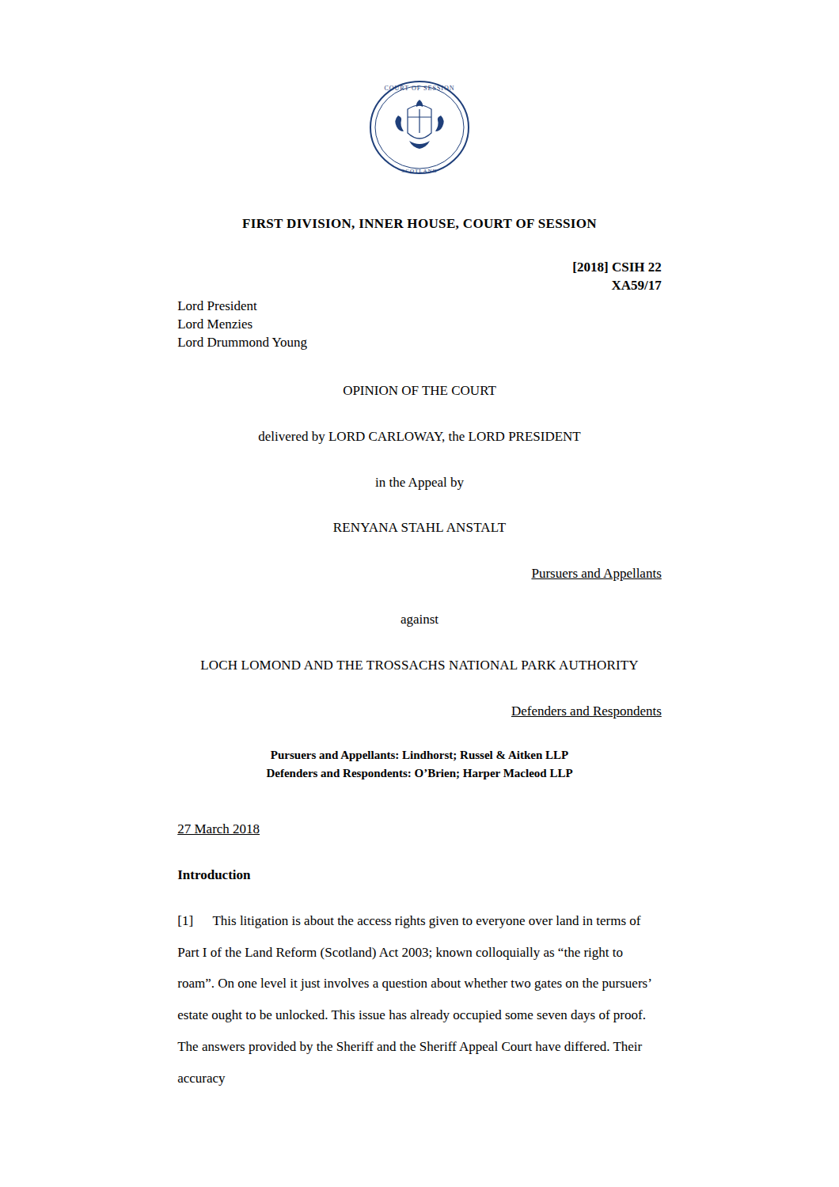COURT OF SESSION SCOTLAND
FIRST DIVISION, INNER HOUSE, COURT OF SESSION
[2018] CSIH 22
XA59/17
Lord President
Lord Menzies
Lord Drummond Young
OPINION OF THE COURT
delivered by LORD CARLOWAY, the LORD PRESIDENT
in the Appeal by
RENYANA STAHL ANSTALT
Pursuers and Appellants
against
LOCH LOMOND AND THE TROSSACHS NATIONAL PARK AUTHORITY
Defenders and Respondents
Pursuers and Appellants: Lindhorst; Russel & Aitken LLP
Defenders and Respondents: O’Brien; Harper Macleod LLP
27 March 2018
Introduction
[1] This litigation is about the access rights given to everyone over land in terms of Part I of the Land Reform (Scotland) Act 2003; known colloquially as “the right to roam”. On one level it just involves a question about whether two gates on the pursuers’ estate ought to be unlocked. This issue has already occupied some seven days of proof. The answers provided by the Sheriff and the Sheriff Appeal Court have differed. Their accuracy